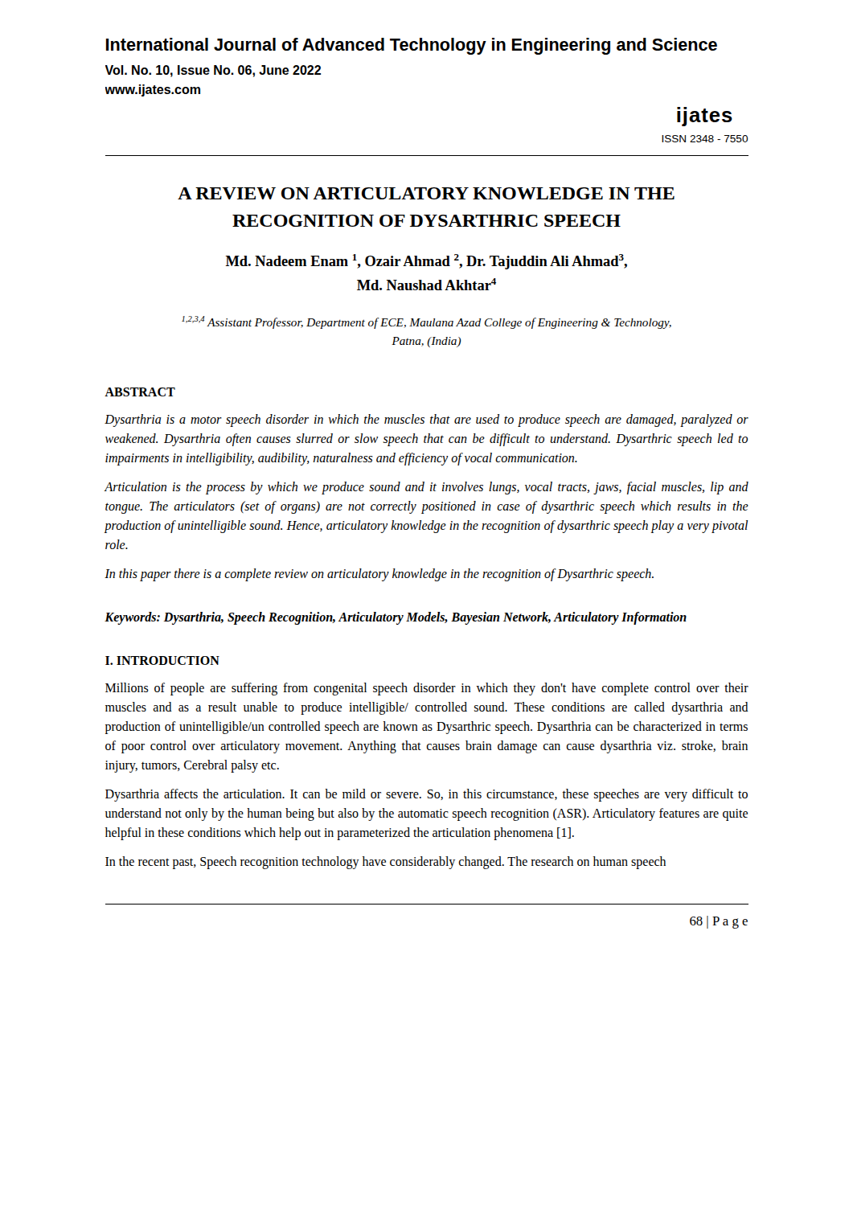International Journal of Advanced Technology in Engineering and Science
Vol. No. 10, Issue No. 06, June 2022
www.ijates.com
ijates
ISSN 2348 - 7550
A Review on Articulatory Knowledge in the Recognition of Dysarthric Speech
Md. Nadeem Enam 1, Ozair Ahmad 2, Dr. Tajuddin Ali Ahmad3,
Md. Naushad Akhtar4
1,2,3,4 Assistant Professor, Department of ECE, Maulana Azad College of Engineering & Technology,
Patna, (India)
Abstract
Dysarthria is a motor speech disorder in which the muscles that are used to produce speech are damaged, paralyzed or weakened. Dysarthria often causes slurred or slow speech that can be difficult to understand. Dysarthric speech led to impairments in intelligibility, audibility, naturalness and efficiency of vocal communication.
Articulation is the process by which we produce sound and it involves lungs, vocal tracts, jaws, facial muscles, lip and tongue. The articulators (set of organs) are not correctly positioned in case of dysarthric speech which results in the production of unintelligible sound. Hence, articulatory knowledge in the recognition of dysarthric speech play a very pivotal role.
In this paper there is a complete review on articulatory knowledge in the recognition of Dysarthric speech.
Keywords: Dysarthria, Speech Recognition, Articulatory Models, Bayesian Network, Articulatory Information
I. Introduction
Millions of people are suffering from congenital speech disorder in which they don't have complete control over their muscles and as a result unable to produce intelligible/ controlled sound. These conditions are called dysarthria and production of unintelligible/un controlled speech are known as Dysarthric speech. Dysarthria can be characterized in terms of poor control over articulatory movement. Anything that causes brain damage can cause dysarthria viz. stroke, brain injury, tumors, Cerebral palsy etc.
Dysarthria affects the articulation. It can be mild or severe. So, in this circumstance, these speeches are very difficult to understand not only by the human being but also by the automatic speech recognition (ASR). Articulatory features are quite helpful in these conditions which help out in parameterized the articulation phenomena [1].
In the recent past, Speech recognition technology have considerably changed. The research on human speech
68 | P a g e